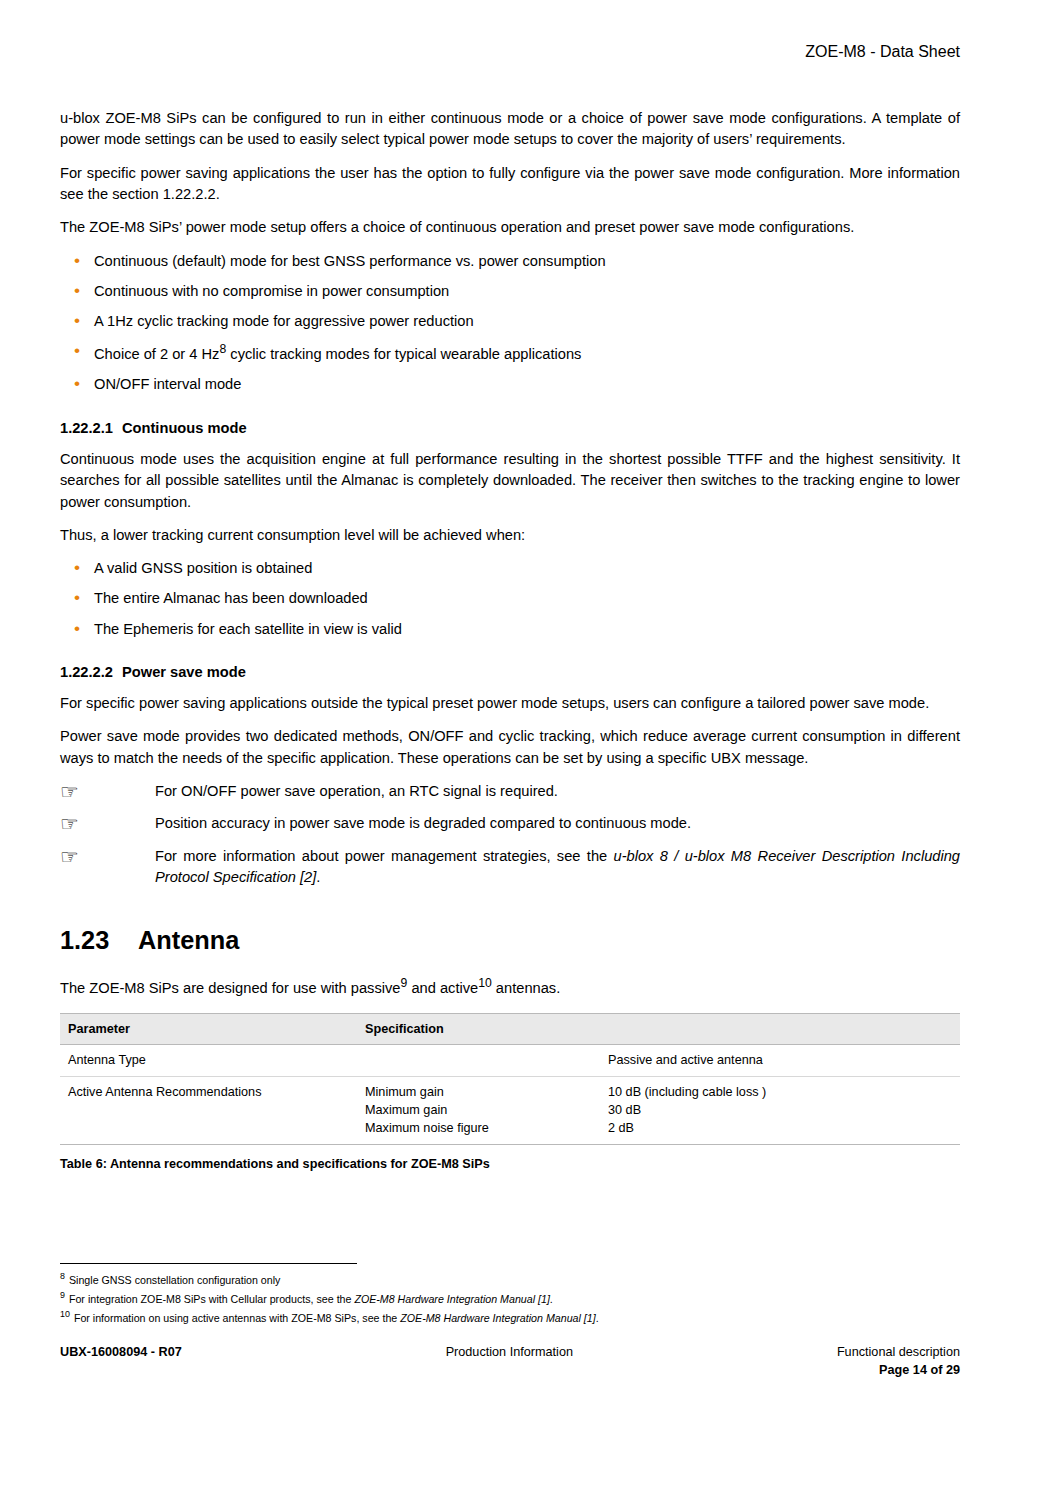ZOE-M8 - Data Sheet
u-blox ZOE-M8 SiPs can be configured to run in either continuous mode or a choice of power save mode configurations. A template of power mode settings can be used to easily select typical power mode setups to cover the majority of users’ requirements.
For specific power saving applications the user has the option to fully configure via the power save mode configuration. More information see the section 1.22.2.2.
The ZOE-M8 SiPs’ power mode setup offers a choice of continuous operation and preset power save mode configurations.
Continuous (default) mode for best GNSS performance vs. power consumption
Continuous with no compromise in power consumption
A 1Hz cyclic tracking mode for aggressive power reduction
Choice of 2 or 4 Hz8 cyclic tracking modes for typical wearable applications
ON/OFF interval mode
1.22.2.1 Continuous mode
Continuous mode uses the acquisition engine at full performance resulting in the shortest possible TTFF and the highest sensitivity. It searches for all possible satellites until the Almanac is completely downloaded. The receiver then switches to the tracking engine to lower power consumption.
Thus, a lower tracking current consumption level will be achieved when:
A valid GNSS position is obtained
The entire Almanac has been downloaded
The Ephemeris for each satellite in view is valid
1.22.2.2 Power save mode
For specific power saving applications outside the typical preset power mode setups, users can configure a tailored power save mode.
Power save mode provides two dedicated methods, ON/OFF and cyclic tracking, which reduce average current consumption in different ways to match the needs of the specific application. These operations can be set by using a specific UBX message.
☞
For ON/OFF power save operation, an RTC signal is required.
☞
Position accuracy in power save mode is degraded compared to continuous mode.
☞
For more information about power management strategies, see the u-blox 8 / u-blox M8 Receiver Description Including Protocol Specification [2].
1.23 Antenna
The ZOE-M8 SiPs are designed for use with passive9 and active10 antennas.
| Parameter | Specification | |
| --- | --- | --- |
| Antenna Type | | Passive and active antenna |
| Active Antenna Recommendations | Minimum gain Maximum gain Maximum noise figure | 10 dB (including cable loss ) 30 dB 2 dB |
Table 6: Antenna recommendations and specifications for ZOE-M8 SiPs
8Single GNSS constellation configuration only
9For integration ZOE-M8 SiPs with Cellular products, see the ZOE-M8 Hardware Integration Manual [1].
10For information on using active antennas with ZOE-M8 SiPs, see the ZOE-M8 Hardware Integration Manual [1].
UBX-16008094 - R07
Production Information
Functional description Page 14 of 29